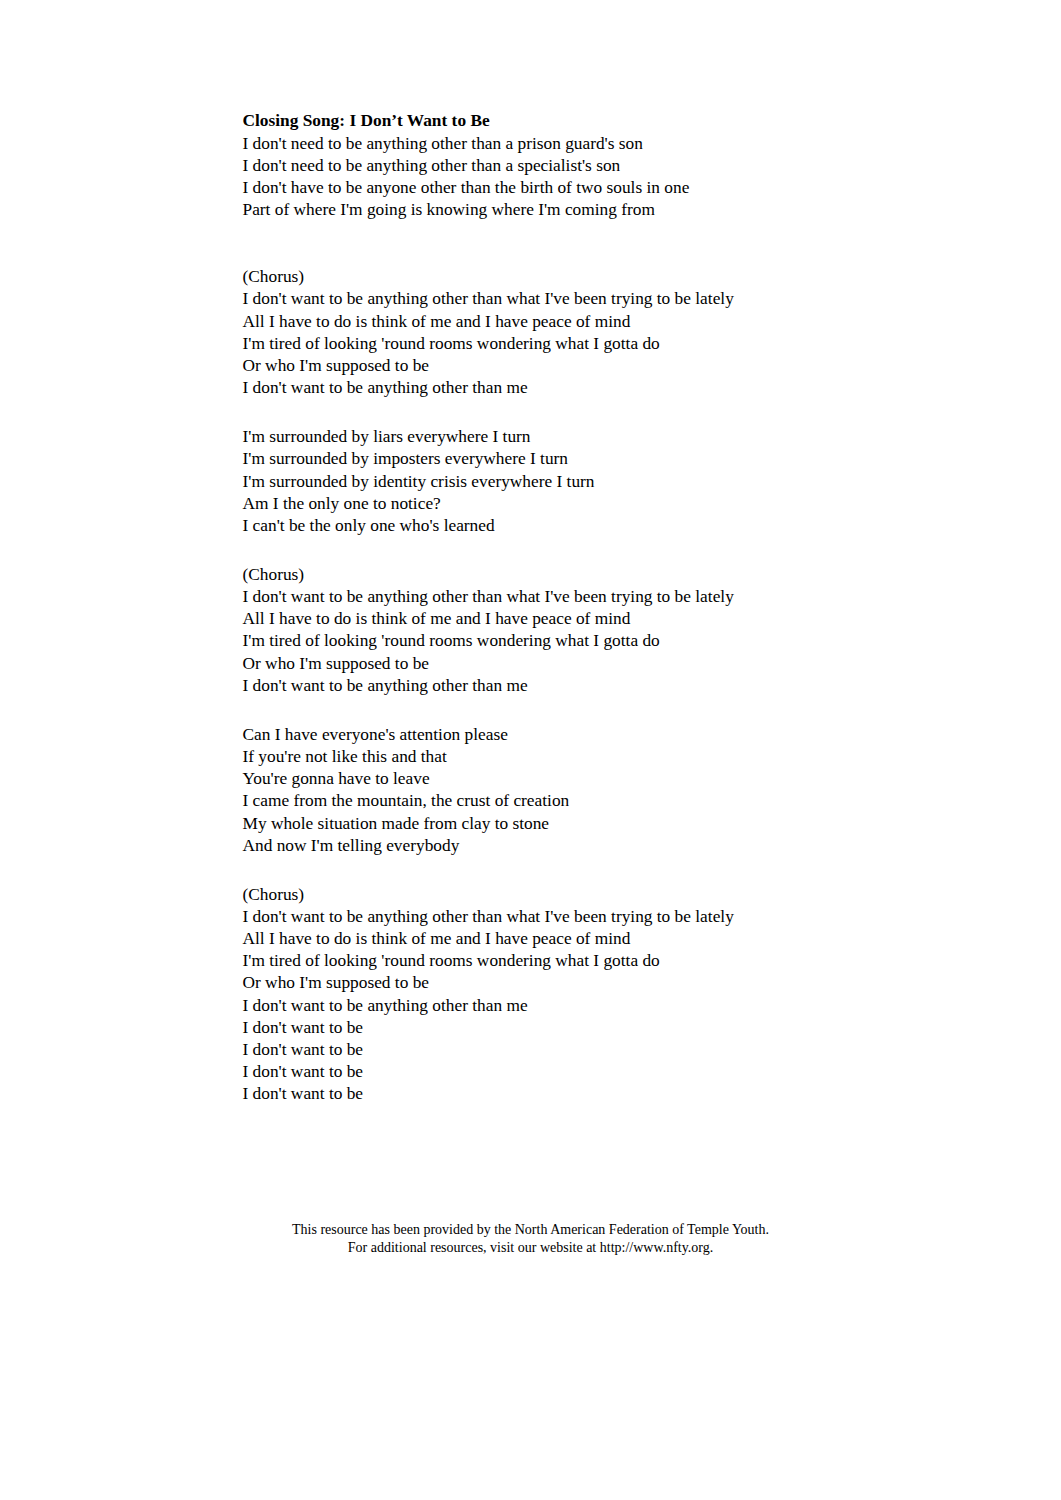Closing Song: I Don’t Want to Be
I don't need to be anything other than a prison guard's son
I don't need to be anything other than a specialist's son
I don't have to be anyone other than the birth of two souls in one
Part of where I'm going is knowing where I'm coming from
(Chorus)
I don't want to be anything other than what I've been trying to be lately
All I have to do is think of me and I have peace of mind
I'm tired of looking 'round rooms wondering what I gotta do
Or who I'm supposed to be
I don't want to be anything other than me
I'm surrounded by liars everywhere I turn
I'm surrounded by imposters everywhere I turn
I'm surrounded by identity crisis everywhere I turn
Am I the only one to notice?
I can't be the only one who's learned
(Chorus)
I don't want to be anything other than what I've been trying to be lately
All I have to do is think of me and I have peace of mind
I'm tired of looking 'round rooms wondering what I gotta do
Or who I'm supposed to be
I don't want to be anything other than me
Can I have everyone's attention please
If you're not like this and that
You're gonna have to leave
I came from the mountain, the crust of creation
My whole situation made from clay to stone
And now I'm telling everybody
(Chorus)
I don't want to be anything other than what I've been trying to be lately
All I have to do is think of me and I have peace of mind
I'm tired of looking 'round rooms wondering what I gotta do
Or who I'm supposed to be
I don't want to be anything other than me
I don't want to be
I don't want to be
I don't want to be
I don't want to be
This resource has been provided by the North American Federation of Temple Youth.
For additional resources, visit our website at http://www.nfty.org.